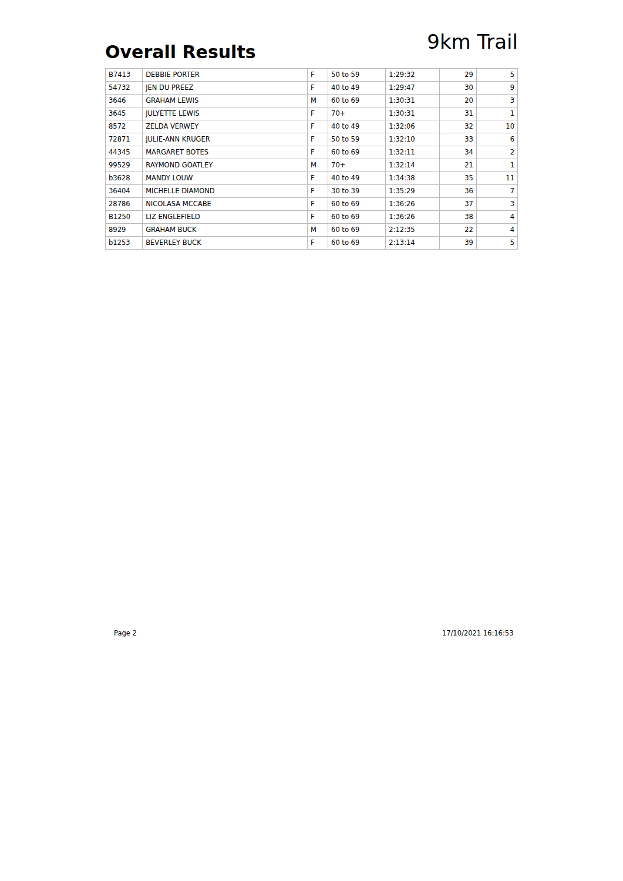Overall Results
9km Trail
| B7413 | DEBBIE PORTER | F | 50 to 59 | 1:29:32 | 29 | 5 |
| 54732 | JEN DU PREEZ | F | 40 to 49 | 1:29:47 | 30 | 9 |
| 3646 | GRAHAM LEWIS | M | 60 to 69 | 1:30:31 | 20 | 3 |
| 3645 | JULYETTE LEWIS | F | 70+ | 1:30:31 | 31 | 1 |
| 8572 | ZELDA VERWEY | F | 40 to 49 | 1:32:06 | 32 | 10 |
| 72871 | JULIE-ANN KRUGER | F | 50 to 59 | 1:32:10 | 33 | 6 |
| 44345 | MARGARET BOTES | F | 60 to 69 | 1:32:11 | 34 | 2 |
| 99529 | RAYMOND GOATLEY | M | 70+ | 1:32:14 | 21 | 1 |
| b3628 | MANDY LOUW | F | 40 to 49 | 1:34:38 | 35 | 11 |
| 36404 | MICHELLE DIAMOND | F | 30 to 39 | 1:35:29 | 36 | 7 |
| 28786 | NICOLASA MCCABE | F | 60 to 69 | 1:36:26 | 37 | 3 |
| B1250 | LIZ ENGLEFIELD | F | 60 to 69 | 1:36:26 | 38 | 4 |
| 8929 | GRAHAM BUCK | M | 60 to 69 | 2:12:35 | 22 | 4 |
| b1253 | BEVERLEY BUCK | F | 60 to 69 | 2:13:14 | 39 | 5 |
Page 2
17/10/2021 16:16:53